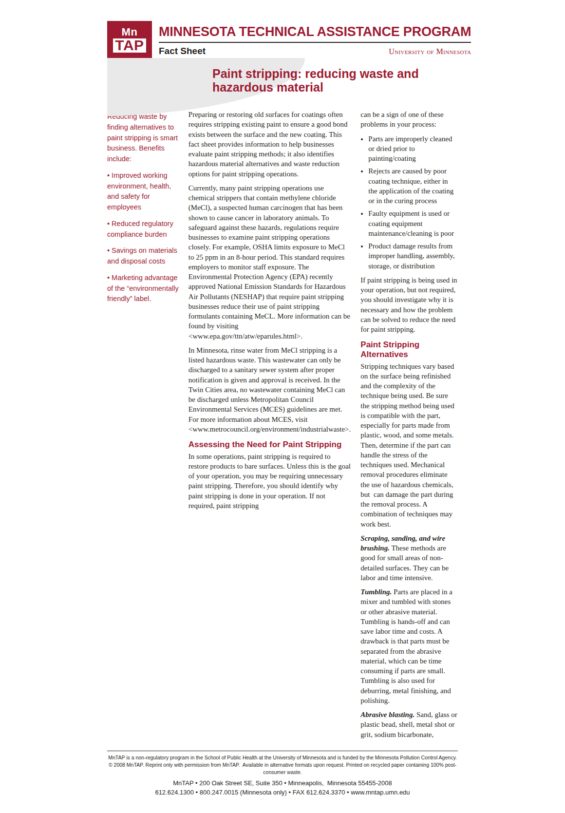Mn TAP
MINNESOTA TECHNICAL ASSISTANCE PROGRAM
Fact Sheet University of Minnesota
Paint stripping: reducing waste and hazardous material
Reducing waste by finding alternatives to paint stripping is smart business. Benefits include:
Improved working environment, health, and safety for employees
Reduced regulatory compliance burden
Savings on materials and disposal costs
Marketing advantage of the “environmentally friendly” label.
Preparing or restoring old surfaces for coatings often requires stripping existing paint to ensure a good bond exists between the surface and the new coating. This fact sheet provides information to help businesses evaluate paint stripping methods; it also identifies hazardous material alternatives and waste reduction options for paint stripping operations.
Currently, many paint stripping operations use chemical strippers that contain methylene chloride (MeCl), a suspected human carcinogen that has been shown to cause cancer in laboratory animals. To safeguard against these hazards, regulations require businesses to examine paint stripping operations closely. For example, OSHA limits exposure to MeCl to 25 ppm in an 8-hour period. This standard requires employers to monitor staff exposure. The Environmental Protection Agency (EPA) recently approved National Emission Standards for Hazardous Air Pollutants (NESHAP) that require paint stripping businesses reduce their use of paint stripping formulants containing MeCL. More information can be found by visiting <www.epa.gov/ttn/atw/eparules.html>.
In Minnesota, rinse water from MeCl stripping is a listed hazardous waste. This wastewater can only be discharged to a sanitary sewer system after proper notification is given and approval is received. In the Twin Cities area, no wastewater containing MeCl can be discharged unless Metropolitan Council Environmental Services (MCES) guidelines are met. For more information about MCES, visit <www.metrocouncil.org/environment/industrialwaste>.
Assessing the Need for Paint Stripping
In some operations, paint stripping is required to restore products to bare surfaces. Unless this is the goal of your operation, you may be requiring unnecessary paint stripping. Therefore, you should identify why paint stripping is done in your operation. If not required, paint stripping
can be a sign of one of these problems in your process:
Parts are improperly cleaned or dried prior to painting/coating
Rejects are caused by poor coating technique, either in the application of the coating or in the curing process
Faulty equipment is used or coating equipment maintenance/cleaning is poor
Product damage results from improper handling, assembly, storage, or distribution
If paint stripping is being used in your operation, but not required, you should investigate why it is necessary and how the problem can be solved to reduce the need for paint stripping.
Paint Stripping Alternatives
Stripping techniques vary based on the surface being refinished and the complexity of the technique being used. Be sure the stripping method being used is compatible with the part, especially for parts made from plastic, wood, and some metals. Then, determine if the part can handle the stress of the techniques used. Mechanical removal procedures eliminate the use of hazardous chemicals, but can damage the part during the removal process. A combination of techniques may work best.
Scraping, sanding, and wire brushing. These methods are good for small areas of non-detailed surfaces. They can be labor and time intensive.
Tumbling. Parts are placed in a mixer and tumbled with stones or other abrasive material. Tumbling is hands-off and can save labor time and costs. A drawback is that parts must be separated from the abrasive material, which can be time consuming if parts are small. Tumbling is also used for deburring, metal finishing, and polishing.
Abrasive blasting. Sand, glass or plastic bead, shell, metal shot or grit, sodium bicarbonate,
MnTAP is a non-regulatory program in the School of Public Health at the University of Minnesota and is funded by the Minnesota Pollution Control Agency. © 2008 MnTAP. Reprint only with permission from MnTAP. Available in alternative formats upon request. Printed on recycled paper containing 100% post-consumer waste.
MnTAP • 200 Oak Street SE, Suite 350 • Minneapolis, Minnesota 55455-2008
612.624.1300 • 800.247.0015 (Minnesota only) • FAX 612.624.3370 • www.mntap.umn.edu